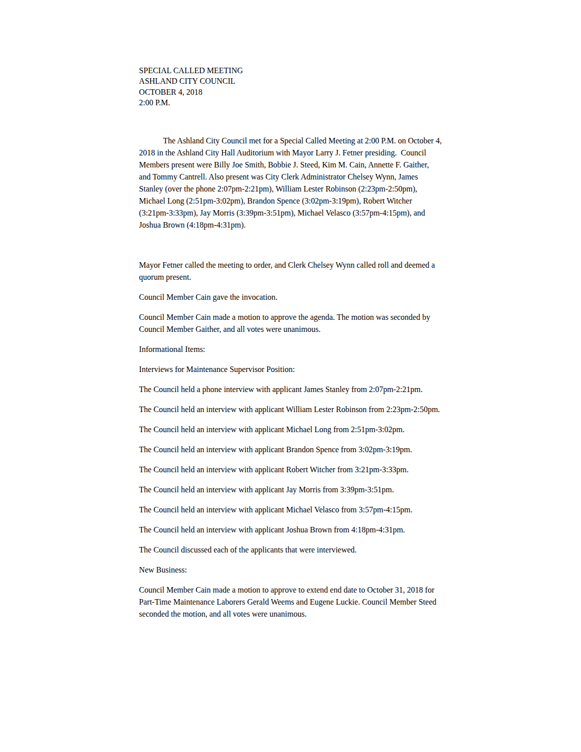SPECIAL CALLED MEETING
ASHLAND CITY COUNCIL
OCTOBER 4, 2018
2:00 P.M.
The Ashland City Council met for a Special Called Meeting at 2:00 P.M. on October 4, 2018 in the Ashland City Hall Auditorium with Mayor Larry J. Fetner presiding. Council Members present were Billy Joe Smith, Bobbie J. Steed, Kim M. Cain, Annette F. Gaither, and Tommy Cantrell. Also present was City Clerk Administrator Chelsey Wynn, James Stanley (over the phone 2:07pm-2:21pm), William Lester Robinson (2:23pm-2:50pm), Michael Long (2:51pm-3:02pm), Brandon Spence (3:02pm-3:19pm), Robert Witcher (3:21pm-3:33pm), Jay Morris (3:39pm-3:51pm), Michael Velasco (3:57pm-4:15pm), and Joshua Brown (4:18pm-4:31pm).
Mayor Fetner called the meeting to order, and Clerk Chelsey Wynn called roll and deemed a quorum present.
Council Member Cain gave the invocation.
Council Member Cain made a motion to approve the agenda. The motion was seconded by Council Member Gaither, and all votes were unanimous.
Informational Items:
Interviews for Maintenance Supervisor Position:
The Council held a phone interview with applicant James Stanley from 2:07pm-2:21pm.
The Council held an interview with applicant William Lester Robinson from 2:23pm-2:50pm.
The Council held an interview with applicant Michael Long from 2:51pm-3:02pm.
The Council held an interview with applicant Brandon Spence from 3:02pm-3:19pm.
The Council held an interview with applicant Robert Witcher from 3:21pm-3:33pm.
The Council held an interview with applicant Jay Morris from 3:39pm-3:51pm.
The Council held an interview with applicant Michael Velasco from 3:57pm-4:15pm.
The Council held an interview with applicant Joshua Brown from 4:18pm-4:31pm.
The Council discussed each of the applicants that were interviewed.
New Business:
Council Member Cain made a motion to approve to extend end date to October 31, 2018 for Part-Time Maintenance Laborers Gerald Weems and Eugene Luckie. Council Member Steed seconded the motion, and all votes were unanimous.